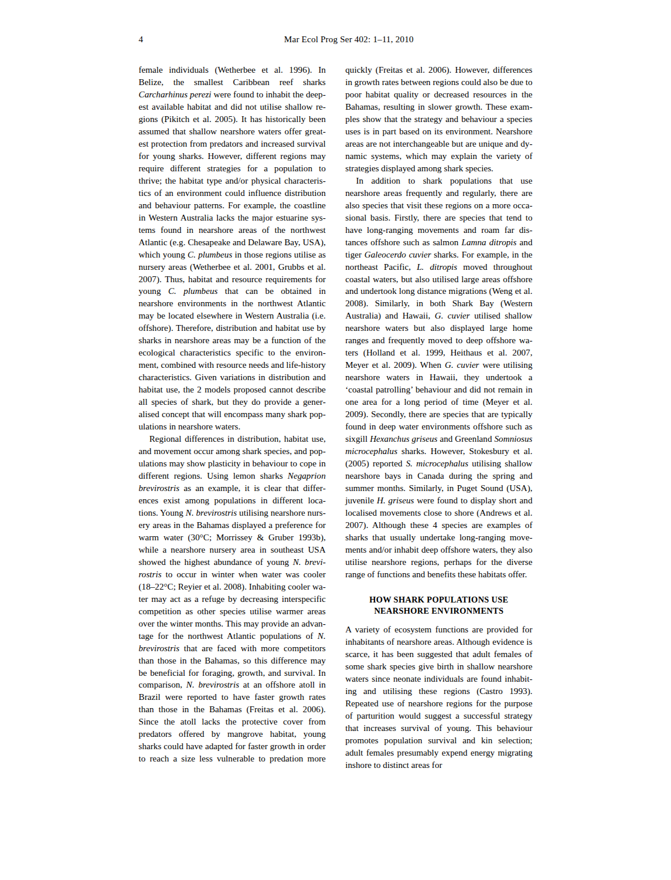4
Mar Ecol Prog Ser 402: 1–11, 2010
female individuals (Wetherbee et al. 1996). In Belize, the smallest Caribbean reef sharks Carcharhinus perezi were found to inhabit the deepest available habitat and did not utilise shallow regions (Pikitch et al. 2005). It has historically been assumed that shallow nearshore waters offer greatest protection from predators and increased survival for young sharks. However, different regions may require different strategies for a population to thrive; the habitat type and/or physical characteristics of an environment could influence distribution and behaviour patterns. For example, the coastline in Western Australia lacks the major estuarine systems found in nearshore areas of the northwest Atlantic (e.g. Chesapeake and Delaware Bay, USA), which young C. plumbeus in those regions utilise as nursery areas (Wetherbee et al. 2001, Grubbs et al. 2007). Thus, habitat and resource requirements for young C. plumbeus that can be obtained in nearshore environments in the northwest Atlantic may be located elsewhere in Western Australia (i.e. offshore). Therefore, distribution and habitat use by sharks in nearshore areas may be a function of the ecological characteristics specific to the environment, combined with resource needs and life-history characteristics. Given variations in distribution and habitat use, the 2 models proposed cannot describe all species of shark, but they do provide a generalised concept that will encompass many shark populations in nearshore waters.
Regional differences in distribution, habitat use, and movement occur among shark species, and populations may show plasticity in behaviour to cope in different regions. Using lemon sharks Negaprion brevirostris as an example, it is clear that differences exist among populations in different locations. Young N. brevirostris utilising nearshore nursery areas in the Bahamas displayed a preference for warm water (30°C; Morrissey & Gruber 1993b), while a nearshore nursery area in southeast USA showed the highest abundance of young N. brevirostris to occur in winter when water was cooler (18–22°C; Reyier et al. 2008). Inhabiting cooler water may act as a refuge by decreasing interspecific competition as other species utilise warmer areas over the winter months. This may provide an advantage for the northwest Atlantic populations of N. brevirostris that are faced with more competitors than those in the Bahamas, so this difference may be beneficial for foraging, growth, and survival. In comparison, N. brevirostris at an offshore atoll in Brazil were reported to have faster growth rates than those in the Bahamas (Freitas et al. 2006). Since the atoll lacks the protective cover from predators offered by mangrove habitat, young sharks could have adapted for faster growth in order to reach a size less vulnerable to predation more quickly (Freitas et al. 2006). However, differences in growth rates between regions could also be due to poor habitat quality or decreased resources in the Bahamas, resulting in slower growth. These examples show that the strategy and behaviour a species uses is in part based on its environment. Nearshore areas are not interchangeable but are unique and dynamic systems, which may explain the variety of strategies displayed among shark species.
In addition to shark populations that use nearshore areas frequently and regularly, there are also species that visit these regions on a more occasional basis. Firstly, there are species that tend to have long-ranging movements and roam far distances offshore such as salmon Lamna ditropis and tiger Galeocerdo cuvier sharks. For example, in the northeast Pacific, L. ditropis moved throughout coastal waters, but also utilised large areas offshore and undertook long distance migrations (Weng et al. 2008). Similarly, in both Shark Bay (Western Australia) and Hawaii, G. cuvier utilised shallow nearshore waters but also displayed large home ranges and frequently moved to deep offshore waters (Holland et al. 1999, Heithaus et al. 2007, Meyer et al. 2009). When G. cuvier were utilising nearshore waters in Hawaii, they undertook a ‘coastal patrolling’ behaviour and did not remain in one area for a long period of time (Meyer et al. 2009). Secondly, there are species that are typically found in deep water environments offshore such as sixgill Hexanchus griseus and Greenland Somniosus microcephalus sharks. However, Stokesbury et al. (2005) reported S. microcephalus utilising shallow nearshore bays in Canada during the spring and summer months. Similarly, in Puget Sound (USA), juvenile H. griseus were found to display short and localised movements close to shore (Andrews et al. 2007). Although these 4 species are examples of sharks that usually undertake long-ranging movements and/or inhabit deep offshore waters, they also utilise nearshore regions, perhaps for the diverse range of functions and benefits these habitats offer.
How shark populations use nearshore environments
A variety of ecosystem functions are provided for inhabitants of nearshore areas. Although evidence is scarce, it has been suggested that adult females of some shark species give birth in shallow nearshore waters since neonate individuals are found inhabiting and utilising these regions (Castro 1993). Repeated use of nearshore regions for the purpose of parturition would suggest a successful strategy that increases survival of young. This behaviour promotes population survival and kin selection; adult females presumably expend energy migrating inshore to distinct areas for